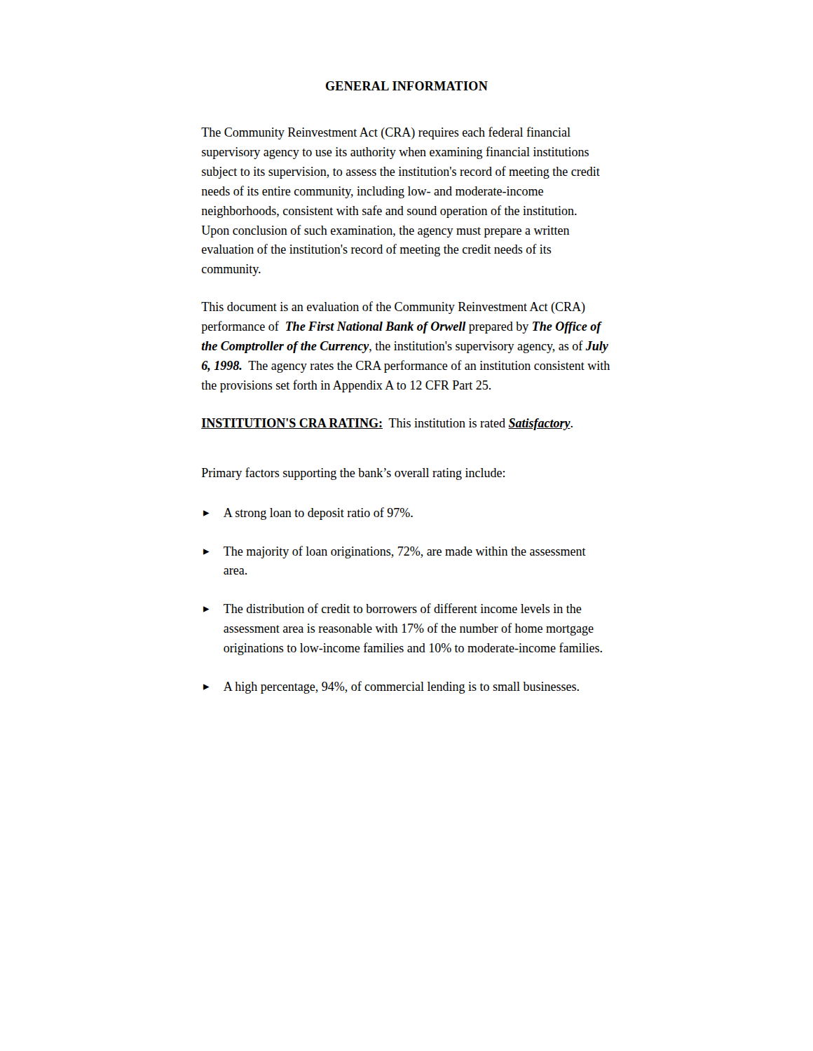GENERAL INFORMATION
The Community Reinvestment Act (CRA) requires each federal financial supervisory agency to use its authority when examining financial institutions subject to its supervision, to assess the institution's record of meeting the credit needs of its entire community, including low- and moderate-income neighborhoods, consistent with safe and sound operation of the institution. Upon conclusion of such examination, the agency must prepare a written evaluation of the institution's record of meeting the credit needs of its community.
This document is an evaluation of the Community Reinvestment Act (CRA) performance of The First National Bank of Orwell prepared by The Office of the Comptroller of the Currency, the institution's supervisory agency, as of July 6, 1998. The agency rates the CRA performance of an institution consistent with the provisions set forth in Appendix A to 12 CFR Part 25.
INSTITUTION'S CRA RATING: This institution is rated Satisfactory.
Primary factors supporting the bank’s overall rating include:
A strong loan to deposit ratio of 97%.
The majority of loan originations, 72%, are made within the assessment area.
The distribution of credit to borrowers of different income levels in the assessment area is reasonable with 17% of the number of home mortgage originations to low-income families and 10% to moderate-income families.
A high percentage, 94%, of commercial lending is to small businesses.